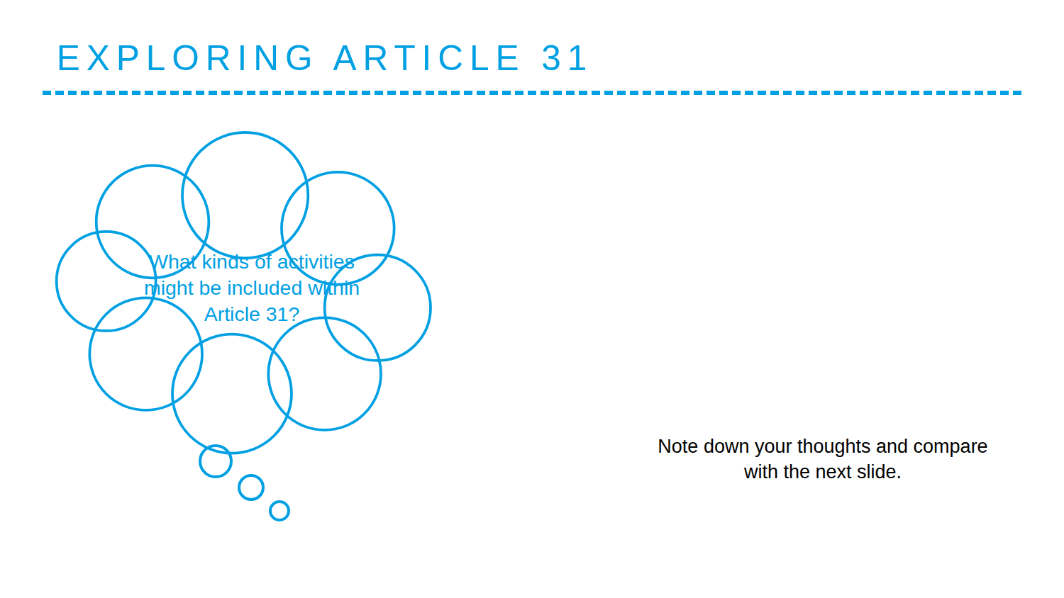Exploring Article 31
What kinds of activities might be included within Article 31?
Note down your thoughts and compare with the next slide.